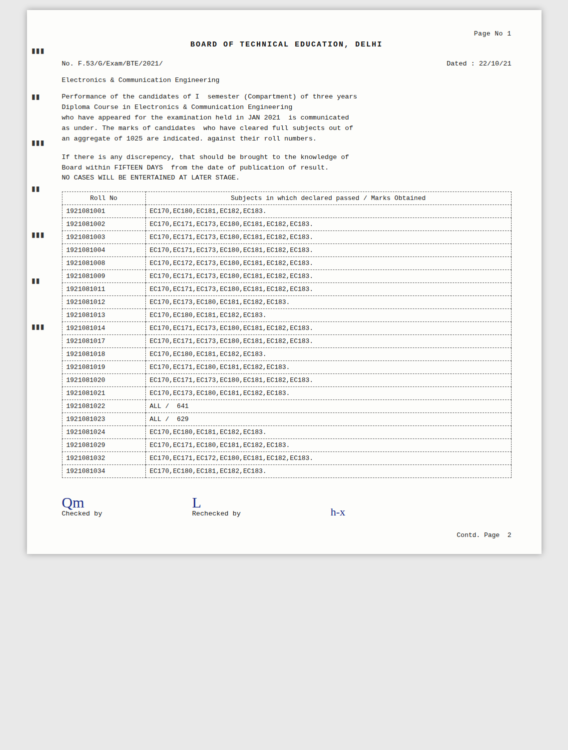▮▮▮ ▮▮ ▮▮▮ ▮▮ ▮▮▮ ▮▮ ▮▮▮
Page No 1
BOARD OF TECHNICAL EDUCATION, DELHI
No. F.53/G/Exam/BTE/2021/ Dated : 22/10/21
Electronics & Communication Engineering
Performance of the candidates of I semester (Compartment) of three years
Diploma Course in Electronics & Communication Engineering
who have appeared for the examination held in JAN 2021 is communicated
as under. The marks of candidates who have cleared full subjects out of
an aggregate of 1025 are indicated. against their roll numbers.
If there is any discrepency, that should be brought to the knowledge of
Board within FIFTEEN DAYS from the date of publication of result.
NO CASES WILL BE ENTERTAINED AT LATER STAGE.
| Roll No | Subjects in which declared passed / Marks Obtained |
| --- | --- |
| 1921081001 | EC170,EC180,EC181,EC182,EC183. |
| 1921081002 | EC170,EC171,EC173,EC180,EC181,EC182,EC183. |
| 1921081003 | EC170,EC171,EC173,EC180,EC181,EC182,EC183. |
| 1921081004 | EC170,EC171,EC173,EC180,EC181,EC182,EC183. |
| 1921081008 | EC170,EC172,EC173,EC180,EC181,EC182,EC183. |
| 1921081009 | EC170,EC171,EC173,EC180,EC181,EC182,EC183. |
| 1921081011 | EC170,EC171,EC173,EC180,EC181,EC182,EC183. |
| 1921081012 | EC170,EC173,EC180,EC181,EC182,EC183. |
| 1921081013 | EC170,EC180,EC181,EC182,EC183. |
| 1921081014 | EC170,EC171,EC173,EC180,EC181,EC182,EC183. |
| 1921081017 | EC170,EC171,EC173,EC180,EC181,EC182,EC183. |
| 1921081018 | EC170,EC180,EC181,EC182,EC183. |
| 1921081019 | EC170,EC171,EC180,EC181,EC182,EC183. |
| 1921081020 | EC170,EC171,EC173,EC180,EC181,EC182,EC183. |
| 1921081021 | EC170,EC173,EC180,EC181,EC182,EC183. |
| 1921081022 | ALL / 641 |
| 1921081023 | ALL / 629 |
| 1921081024 | EC170,EC180,EC181,EC182,EC183. |
| 1921081029 | EC170,EC171,EC180,EC181,EC182,EC183. |
| 1921081032 | EC170,EC171,EC172,EC180,EC181,EC182,EC183. |
| 1921081034 | EC170,EC180,EC181,EC182,EC183. |
Qm
Checked by
L
Rechecked by
h-x
Contd. Page 2